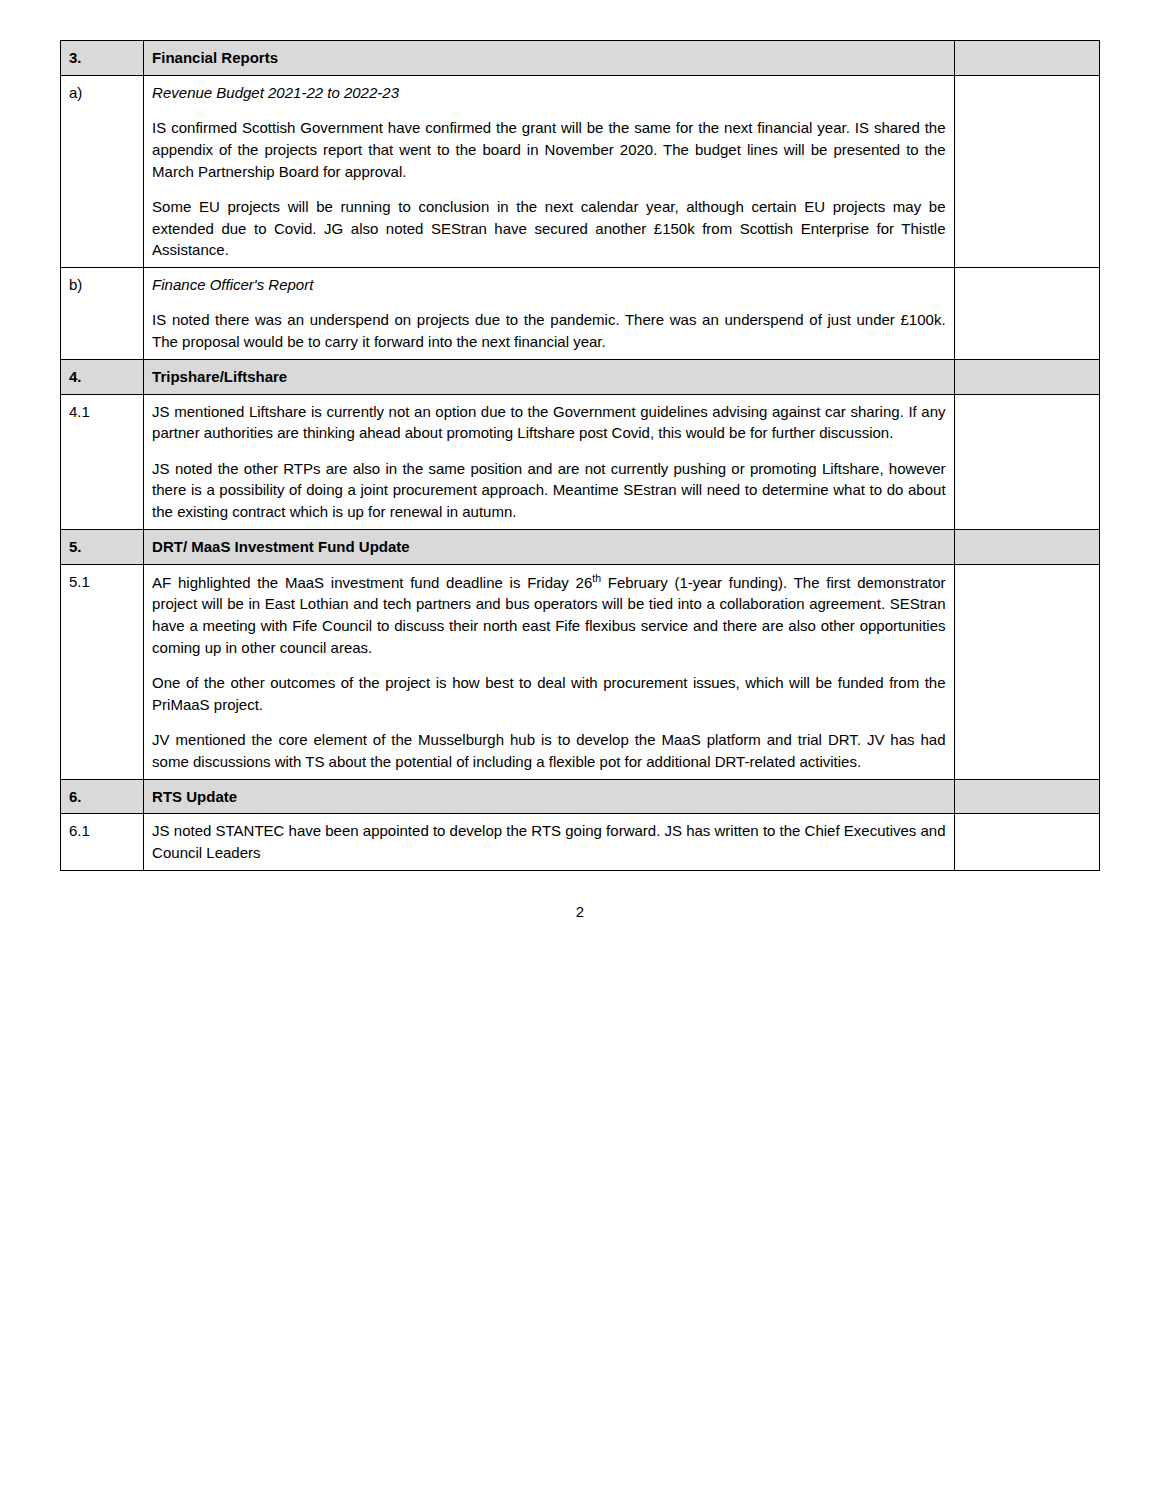| 3. | Financial Reports | |
| a) | Revenue Budget 2021-22 to 2022-23 IS confirmed Scottish Government have confirmed the grant will be the same for the next financial year. IS shared the appendix of the projects report that went to the board in November 2020. The budget lines will be presented to the March Partnership Board for approval. Some EU projects will be running to conclusion in the next calendar year, although certain EU projects may be extended due to Covid. JG also noted SEStran have secured another £150k from Scottish Enterprise for Thistle Assistance. | |
| b) | Finance Officer's Report IS noted there was an underspend on projects due to the pandemic. There was an underspend of just under £100k. The proposal would be to carry it forward into the next financial year. | |
| 4. | Tripshare/Liftshare | |
| 4.1 | JS mentioned Liftshare is currently not an option due to the Government guidelines advising against car sharing. If any partner authorities are thinking ahead about promoting Liftshare post Covid, this would be for further discussion. JS noted the other RTPs are also in the same position and are not currently pushing or promoting Liftshare, however there is a possibility of doing a joint procurement approach. Meantime SEstran will need to determine what to do about the existing contract which is up for renewal in autumn. | |
| 5. | DRT/ MaaS Investment Fund Update | |
| 5.1 | AF highlighted the MaaS investment fund deadline is Friday 26 th February (1-year funding). The first demonstrator project will be in East Lothian and tech partners and bus operators will be tied into a collaboration agreement. SEStran have a meeting with Fife Council to discuss their north east Fife flexibus service and there are also other opportunities coming up in other council areas. One of the other outcomes of the project is how best to deal with procurement issues, which will be funded from the PriMaaS project. JV mentioned the core element of the Musselburgh hub is to develop the MaaS platform and trial DRT. JV has had some discussions with TS about the potential of including a flexible pot for additional DRT-related activities. | |
| 6. | RTS Update | |
| 6.1 | JS noted STANTEC have been appointed to develop the RTS going forward. JS has written to the Chief Executives and Council Leaders | |
2